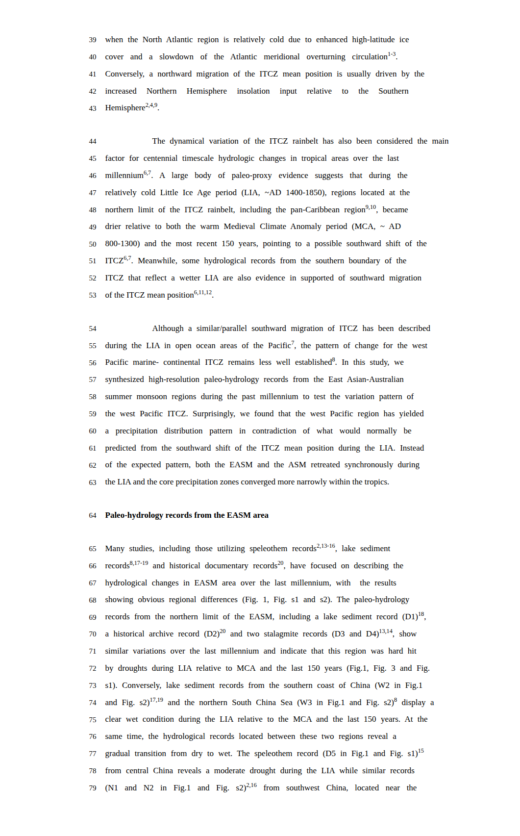39
when the North Atlantic region is relatively cold due to enhanced high-latitude ice
40
cover and a slowdown of the Atlantic meridional overturning circulation1-3.
41
Conversely, a northward migration of the ITCZ mean position is usually driven by the
42
increased Northern Hemisphere insolation input relative to the Southern
43
Hemisphere2,4,9.
44
The dynamical variation of the ITCZ rainbelt has also been considered the main
45
factor for centennial timescale hydrologic changes in tropical areas over the last
46
millennium6,7. A large body of paleo-proxy evidence suggests that during the
47
relatively cold Little Ice Age period (LIA, ~AD 1400-1850), regions located at the
48
northern limit of the ITCZ rainbelt, including the pan-Caribbean region9,10, became
49
drier relative to both the warm Medieval Climate Anomaly period (MCA, ~ AD
50
800-1300) and the most recent 150 years, pointing to a possible southward shift of the
51
ITCZ6,7. Meanwhile, some hydrological records from the southern boundary of the
52
ITCZ that reflect a wetter LIA are also evidence in supported of southward migration
53
of the ITCZ mean position6,11,12.
54
Although a similar/parallel southward migration of ITCZ has been described
55
during the LIA in open ocean areas of the Pacific7, the pattern of change for the west
56
Pacific marine- continental ITCZ remains less well established8. In this study, we
57
synthesized high-resolution paleo-hydrology records from the East Asian-Australian
58
summer monsoon regions during the past millennium to test the variation pattern of
59
the west Pacific ITCZ. Surprisingly, we found that the west Pacific region has yielded
60
a precipitation distribution pattern in contradiction of what would normally be
61
predicted from the southward shift of the ITCZ mean position during the LIA. Instead
62
of the expected pattern, both the EASM and the ASM retreated synchronously during
63
the LIA and the core precipitation zones converged more narrowly within the tropics.
64
Paleo-hydrology records from the EASM area
65
Many studies, including those utilizing speleothem records2,13-16, lake sediment
66
records8,17-19 and historical documentary records20, have focused on describing the
67
hydrological changes in EASM area over the last millennium, with the results
68
showing obvious regional differences (Fig. 1, Fig. s1 and s2). The paleo-hydrology
69
records from the northern limit of the EASM, including a lake sediment record (D1)18,
70
a historical archive record (D2)20 and two stalagmite records (D3 and D4)13,14, show
71
similar variations over the last millennium and indicate that this region was hard hit
72
by droughts during LIA relative to MCA and the last 150 years (Fig.1, Fig. 3 and Fig.
73
s1). Conversely, lake sediment records from the southern coast of China (W2 in Fig.1
74
and Fig. s2)17,19 and the northern South China Sea (W3 in Fig.1 and Fig. s2)8 display a
75
clear wet condition during the LIA relative to the MCA and the last 150 years. At the
76
same time, the hydrological records located between these two regions reveal a
77
gradual transition from dry to wet. The speleothem record (D5 in Fig.1 and Fig. s1)15
78
from central China reveals a moderate drought during the LIA while similar records
79
(N1 and N2 in Fig.1 and Fig. s2)2,16 from southwest China, located near the